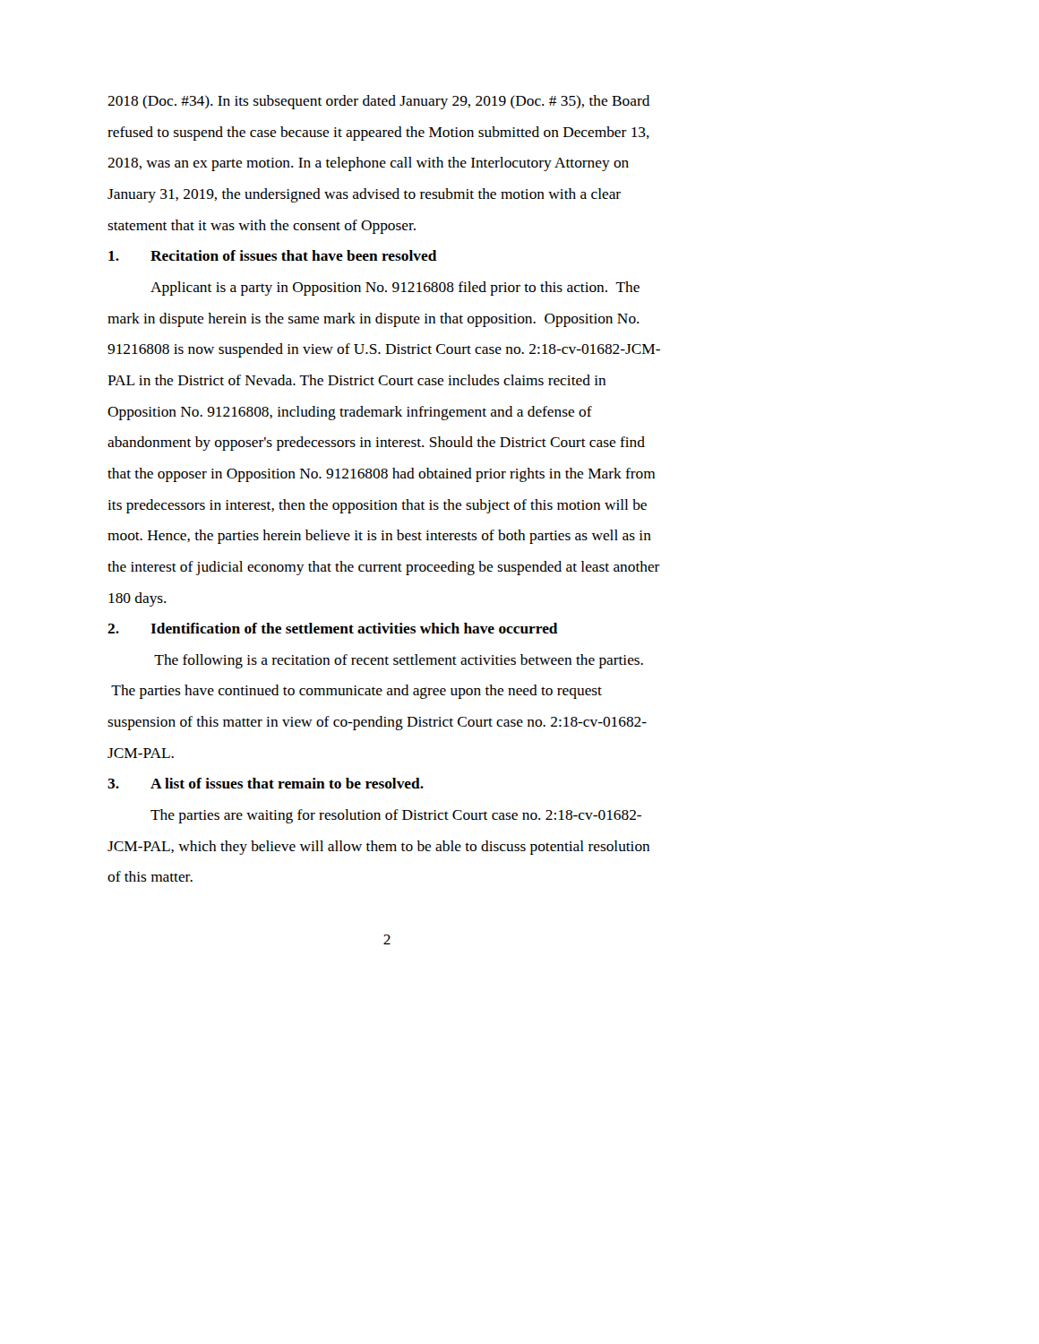2018 (Doc. #34). In its subsequent order dated January 29, 2019 (Doc. # 35), the Board refused to suspend the case because it appeared the Motion submitted on December 13, 2018, was an ex parte motion. In a telephone call with the Interlocutory Attorney on January 31, 2019, the undersigned was advised to resubmit the motion with a clear statement that it was with the consent of Opposer.
1. Recitation of issues that have been resolved
Applicant is a party in Opposition No. 91216808 filed prior to this action. The mark in dispute herein is the same mark in dispute in that opposition. Opposition No. 91216808 is now suspended in view of U.S. District Court case no. 2:18-cv-01682-JCM-PAL in the District of Nevada. The District Court case includes claims recited in Opposition No. 91216808, including trademark infringement and a defense of abandonment by opposer's predecessors in interest. Should the District Court case find that the opposer in Opposition No. 91216808 had obtained prior rights in the Mark from its predecessors in interest, then the opposition that is the subject of this motion will be moot. Hence, the parties herein believe it is in best interests of both parties as well as in the interest of judicial economy that the current proceeding be suspended at least another 180 days.
2. Identification of the settlement activities which have occurred
The following is a recitation of recent settlement activities between the parties.
The parties have continued to communicate and agree upon the need to request suspension of this matter in view of co-pending District Court case no. 2:18-cv-01682-JCM-PAL.
3. A list of issues that remain to be resolved.
The parties are waiting for resolution of District Court case no. 2:18-cv-01682-JCM-PAL, which they believe will allow them to be able to discuss potential resolution of this matter.
2